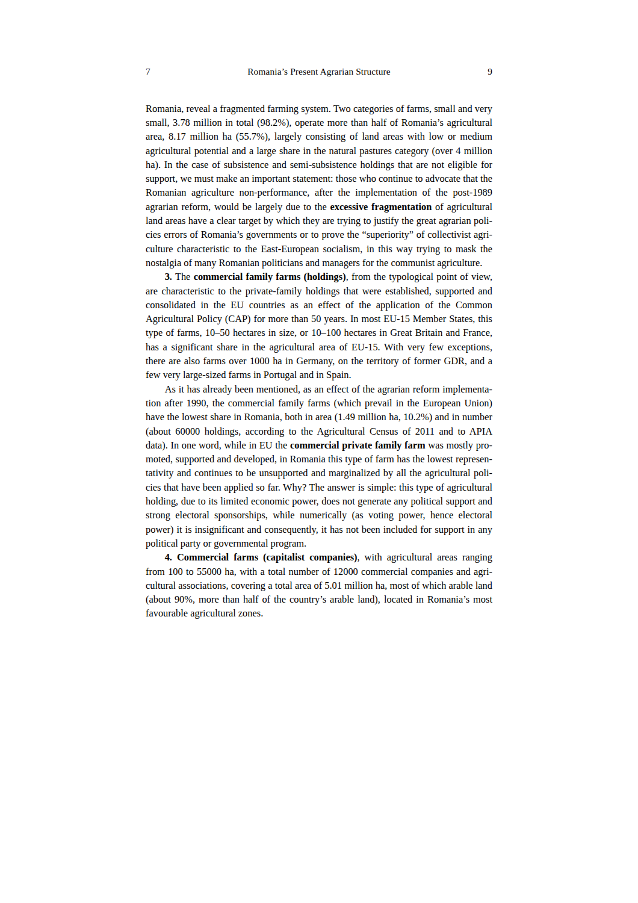7 Romania’s Present Agrarian Structure 9
Romania, reveal a fragmented farming system. Two categories of farms, small and very small, 3.78 million in total (98.2%), operate more than half of Romania’s agricultural area, 8.17 million ha (55.7%), largely consisting of land areas with low or medium agricultural potential and a large share in the natural pastures category (over 4 million ha). In the case of subsistence and semi-subsistence holdings that are not eligible for support, we must make an important statement: those who continue to advocate that the Romanian agriculture non-performance, after the implementation of the post-1989 agrarian reform, would be largely due to the excessive fragmentation of agricultural land areas have a clear target by which they are trying to justify the great agrarian policies errors of Romania’s governments or to prove the “superiority” of collectivist agriculture characteristic to the East-European socialism, in this way trying to mask the nostalgia of many Romanian politicians and managers for the communist agriculture.
3. The commercial family farms (holdings), from the typological point of view, are characteristic to the private-family holdings that were established, supported and consolidated in the EU countries as an effect of the application of the Common Agricultural Policy (CAP) for more than 50 years. In most EU-15 Member States, this type of farms, 10–50 hectares in size, or 10–100 hectares in Great Britain and France, has a significant share in the agricultural area of EU-15. With very few exceptions, there are also farms over 1000 ha in Germany, on the territory of former GDR, and a few very large-sized farms in Portugal and in Spain.
As it has already been mentioned, as an effect of the agrarian reform implementation after 1990, the commercial family farms (which prevail in the European Union) have the lowest share in Romania, both in area (1.49 million ha, 10.2%) and in number (about 60000 holdings, according to the Agricultural Census of 2011 and to APIA data). In one word, while in EU the commercial private family farm was mostly promoted, supported and developed, in Romania this type of farm has the lowest representativity and continues to be unsupported and marginalized by all the agricultural policies that have been applied so far. Why? The answer is simple: this type of agricultural holding, due to its limited economic power, does not generate any political support and strong electoral sponsorships, while numerically (as voting power, hence electoral power) it is insignificant and consequently, it has not been included for support in any political party or governmental program.
4. Commercial farms (capitalist companies), with agricultural areas ranging from 100 to 55000 ha, with a total number of 12000 commercial companies and agricultural associations, covering a total area of 5.01 million ha, most of which arable land (about 90%, more than half of the country’s arable land), located in Romania’s most favourable agricultural zones.